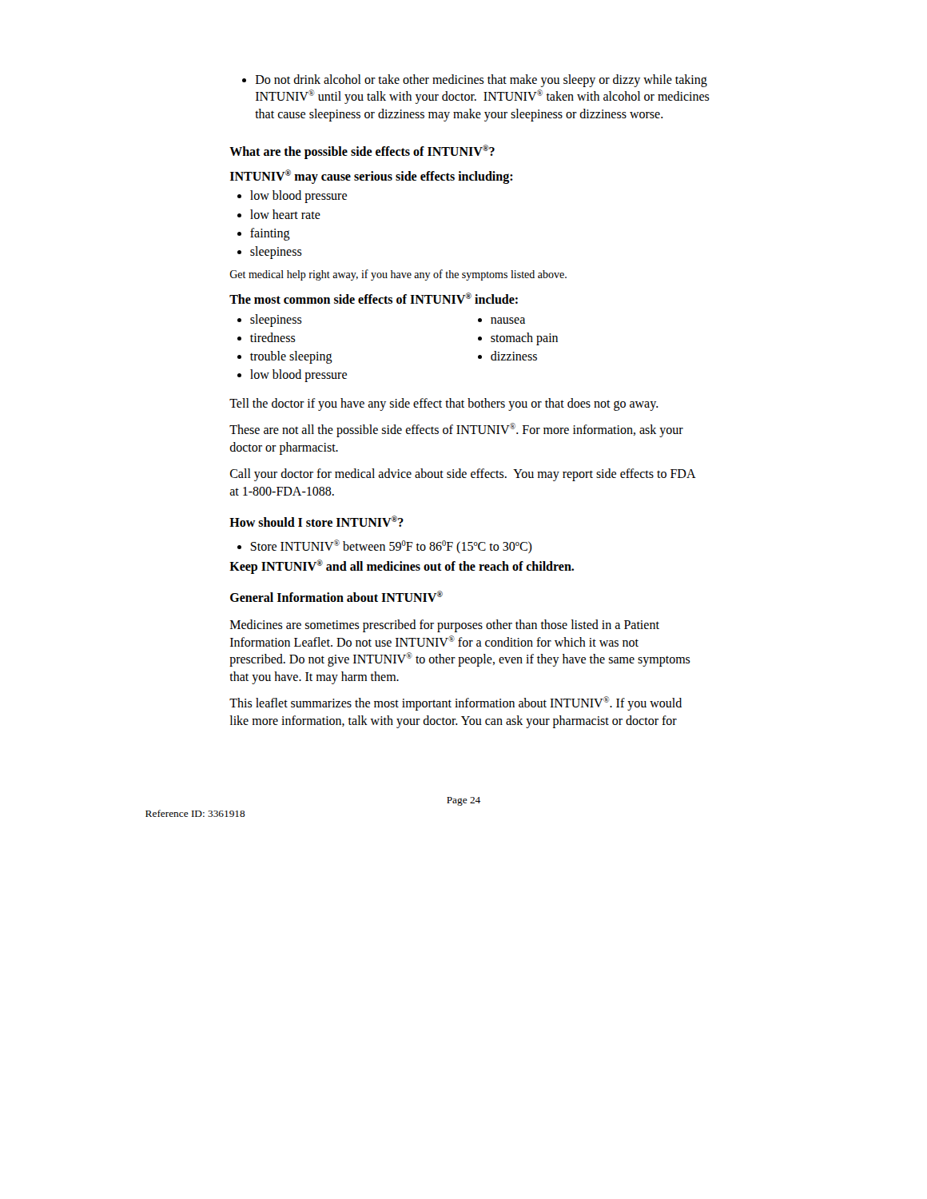Do not drink alcohol or take other medicines that make you sleepy or dizzy while taking INTUNIV® until you talk with your doctor. INTUNIV® taken with alcohol or medicines that cause sleepiness or dizziness may make your sleepiness or dizziness worse.
What are the possible side effects of INTUNIV®?
INTUNIV® may cause serious side effects including:
low blood pressure
low heart rate
fainting
sleepiness
Get medical help right away, if you have any of the symptoms listed above.
The most common side effects of INTUNIV® include:
sleepiness
tiredness
trouble sleeping
low blood pressure
nausea
stomach pain
dizziness
Tell the doctor if you have any side effect that bothers you or that does not go away.
These are not all the possible side effects of INTUNIV®. For more information, ask your doctor or pharmacist.
Call your doctor for medical advice about side effects. You may report side effects to FDA at 1-800-FDA-1088.
How should I store INTUNIV®?
Store INTUNIV® between 590F to 860F (15oC to 30oC)
Keep INTUNIV® and all medicines out of the reach of children.
General Information about INTUNIV®
Medicines are sometimes prescribed for purposes other than those listed in a Patient Information Leaflet. Do not use INTUNIV® for a condition for which it was not prescribed. Do not give INTUNIV® to other people, even if they have the same symptoms that you have. It may harm them.
This leaflet summarizes the most important information about INTUNIV®. If you would like more information, talk with your doctor. You can ask your pharmacist or doctor for
Page 24
Reference ID: 3361918